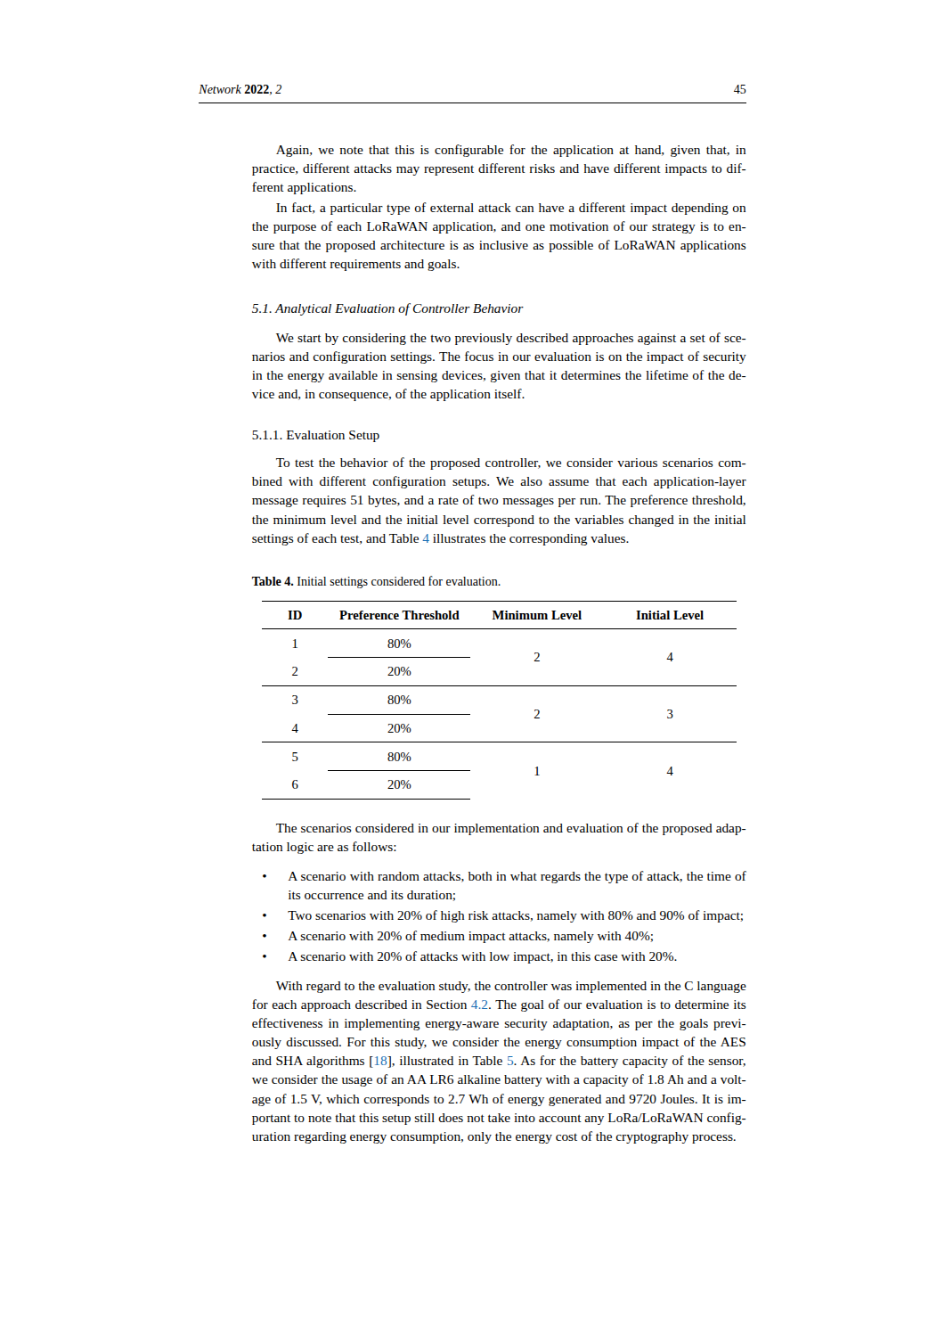Network 2022, 2
45
Again, we note that this is configurable for the application at hand, given that, in practice, different attacks may represent different risks and have different impacts to different applications.
In fact, a particular type of external attack can have a different impact depending on the purpose of each LoRaWAN application, and one motivation of our strategy is to ensure that the proposed architecture is as inclusive as possible of LoRaWAN applications with different requirements and goals.
5.1. Analytical Evaluation of Controller Behavior
We start by considering the two previously described approaches against a set of scenarios and configuration settings. The focus in our evaluation is on the impact of security in the energy available in sensing devices, given that it determines the lifetime of the device and, in consequence, of the application itself.
5.1.1. Evaluation Setup
To test the behavior of the proposed controller, we consider various scenarios combined with different configuration setups. We also assume that each application-layer message requires 51 bytes, and a rate of two messages per run. The preference threshold, the minimum level and the initial level correspond to the variables changed in the initial settings of each test, and Table 4 illustrates the corresponding values.
Table 4. Initial settings considered for evaluation.
| ID | Preference Threshold | Minimum Level | Initial Level |
| --- | --- | --- | --- |
| 1 | 80% | 2 | 4 |
| 2 | 20% |
| 3 | 80% | 2 | 3 |
| 4 | 20% |
| 5 | 80% | 1 | 4 |
| 6 | 20% |
The scenarios considered in our implementation and evaluation of the proposed adaptation logic are as follows:
A scenario with random attacks, both in what regards the type of attack, the time of its occurrence and its duration;
Two scenarios with 20% of high risk attacks, namely with 80% and 90% of impact;
A scenario with 20% of medium impact attacks, namely with 40%;
A scenario with 20% of attacks with low impact, in this case with 20%.
With regard to the evaluation study, the controller was implemented in the C language for each approach described in Section 4.2. The goal of our evaluation is to determine its effectiveness in implementing energy-aware security adaptation, as per the goals previously discussed. For this study, we consider the energy consumption impact of the AES and SHA algorithms [18], illustrated in Table 5. As for the battery capacity of the sensor, we consider the usage of an AA LR6 alkaline battery with a capacity of 1.8 Ah and a voltage of 1.5 V, which corresponds to 2.7 Wh of energy generated and 9720 Joules. It is important to note that this setup still does not take into account any LoRa/LoRaWAN configuration regarding energy consumption, only the energy cost of the cryptography process.